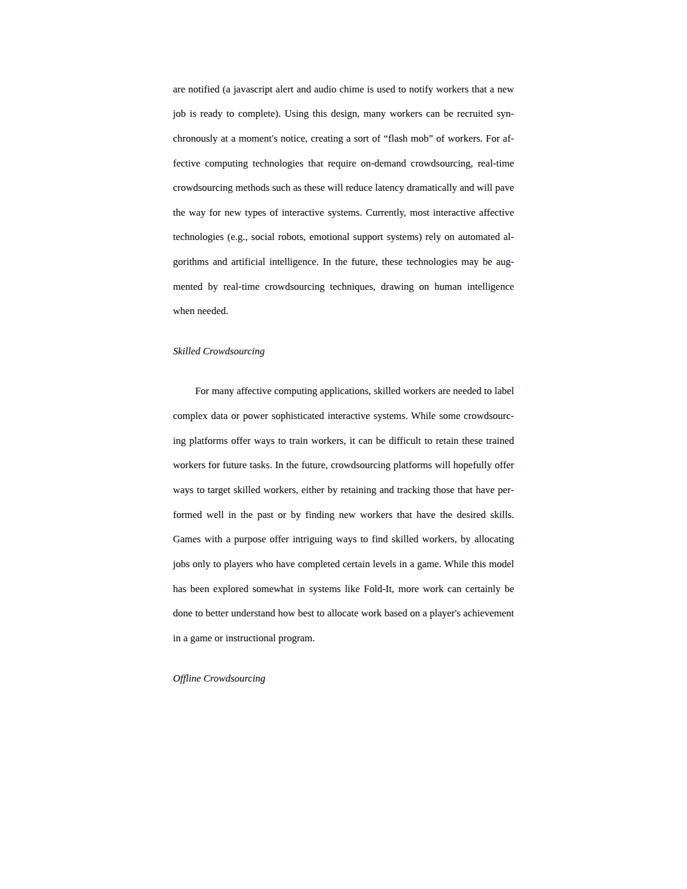are notified (a javascript alert and audio chime is used to notify workers that a new job is ready to complete). Using this design, many workers can be recruited synchronously at a moment's notice, creating a sort of “flash mob” of workers. For affective computing technologies that require on-demand crowdsourcing, real-time crowdsourcing methods such as these will reduce latency dramatically and will pave the way for new types of interactive systems. Currently, most interactive affective technologies (e.g., social robots, emotional support systems) rely on automated algorithms and artificial intelligence. In the future, these technologies may be augmented by real-time crowdsourcing techniques, drawing on human intelligence when needed.
Skilled Crowdsourcing
For many affective computing applications, skilled workers are needed to label complex data or power sophisticated interactive systems. While some crowdsourcing platforms offer ways to train workers, it can be difficult to retain these trained workers for future tasks. In the future, crowdsourcing platforms will hopefully offer ways to target skilled workers, either by retaining and tracking those that have performed well in the past or by finding new workers that have the desired skills. Games with a purpose offer intriguing ways to find skilled workers, by allocating jobs only to players who have completed certain levels in a game. While this model has been explored somewhat in systems like Fold-It, more work can certainly be done to better understand how best to allocate work based on a player's achievement in a game or instructional program.
Offline Crowdsourcing